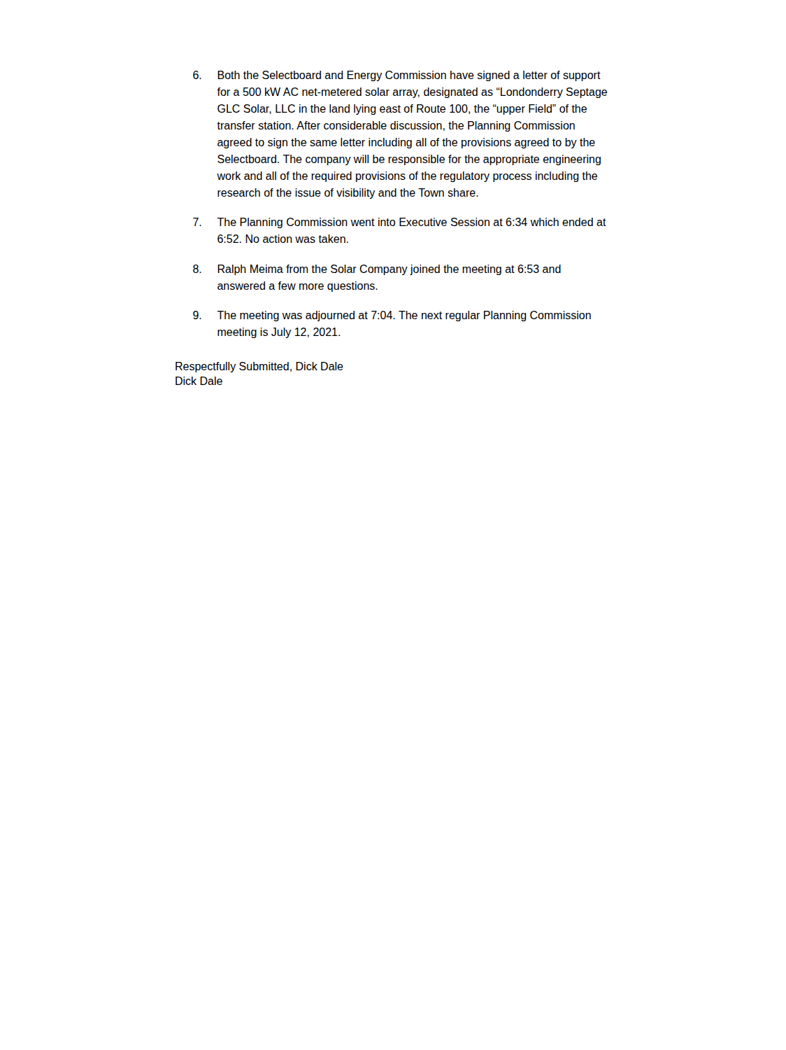Both the Selectboard and Energy Commission have signed a letter of support for a 500 kW AC net-metered solar array, designated as “Londonderry Septage GLC Solar, LLC in the land lying east of Route 100, the “upper Field” of the transfer station. After considerable discussion, the Planning Commission agreed to sign the same letter including all of the provisions agreed to by the Selectboard. The company will be responsible for the appropriate engineering work and all of the required provisions of the regulatory process including the research of the issue of visibility and the Town share.
The Planning Commission went into Executive Session at 6:34 which ended at 6:52. No action was taken.
Ralph Meima from the Solar Company joined the meeting at 6:53 and answered a few more questions.
The meeting was adjourned at 7:04. The next regular Planning Commission meeting is July 12, 2021.
Respectfully Submitted, Dick Dale
Dick Dale